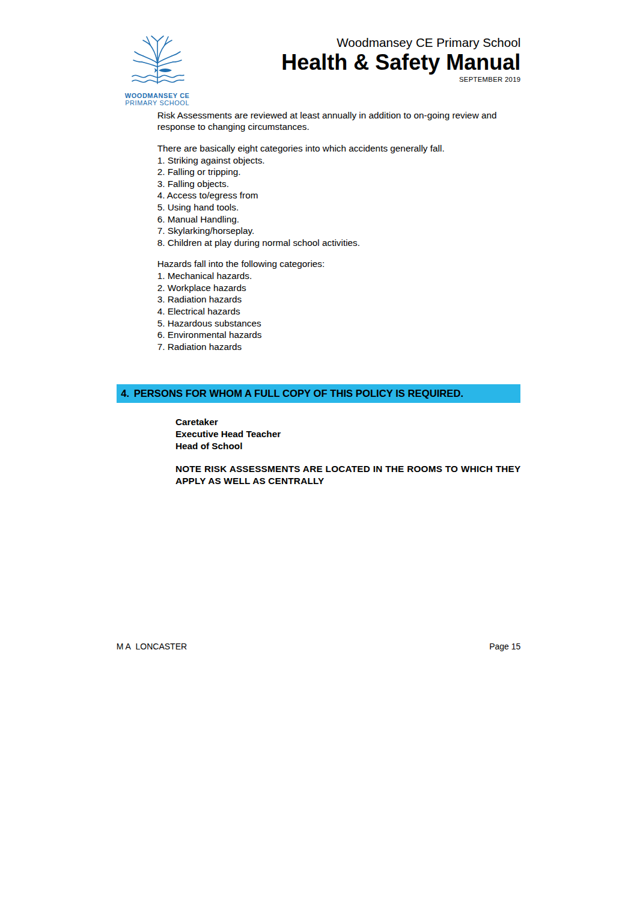WOODMANSEY CE
PRIMARY SCHOOL
Woodmansey CE Primary School
Health & Safety Manual
SEPTEMBER 2019
Risk Assessments are reviewed at least annually in addition to on-going review and response to changing circumstances.
There are basically eight categories into which accidents generally fall.
1. Striking against objects.
2. Falling or tripping.
3. Falling objects.
4. Access to/egress from
5. Using hand tools.
6. Manual Handling.
7. Skylarking/horseplay.
8. Children at play during normal school activities.
Hazards fall into the following categories:
1. Mechanical hazards.
2. Workplace hazards
3. Radiation hazards
4. Electrical hazards
5. Hazardous substances
6. Environmental hazards
7. Radiation hazards
4. PERSONS FOR WHOM A FULL COPY OF THIS POLICY IS REQUIRED.
Caretaker
Executive Head Teacher
Head of School
NOTE RISK ASSESSMENTS ARE LOCATED IN THE ROOMS TO WHICH THEY APPLY AS WELL AS CENTRALLY
M A LONCASTER
Page 15